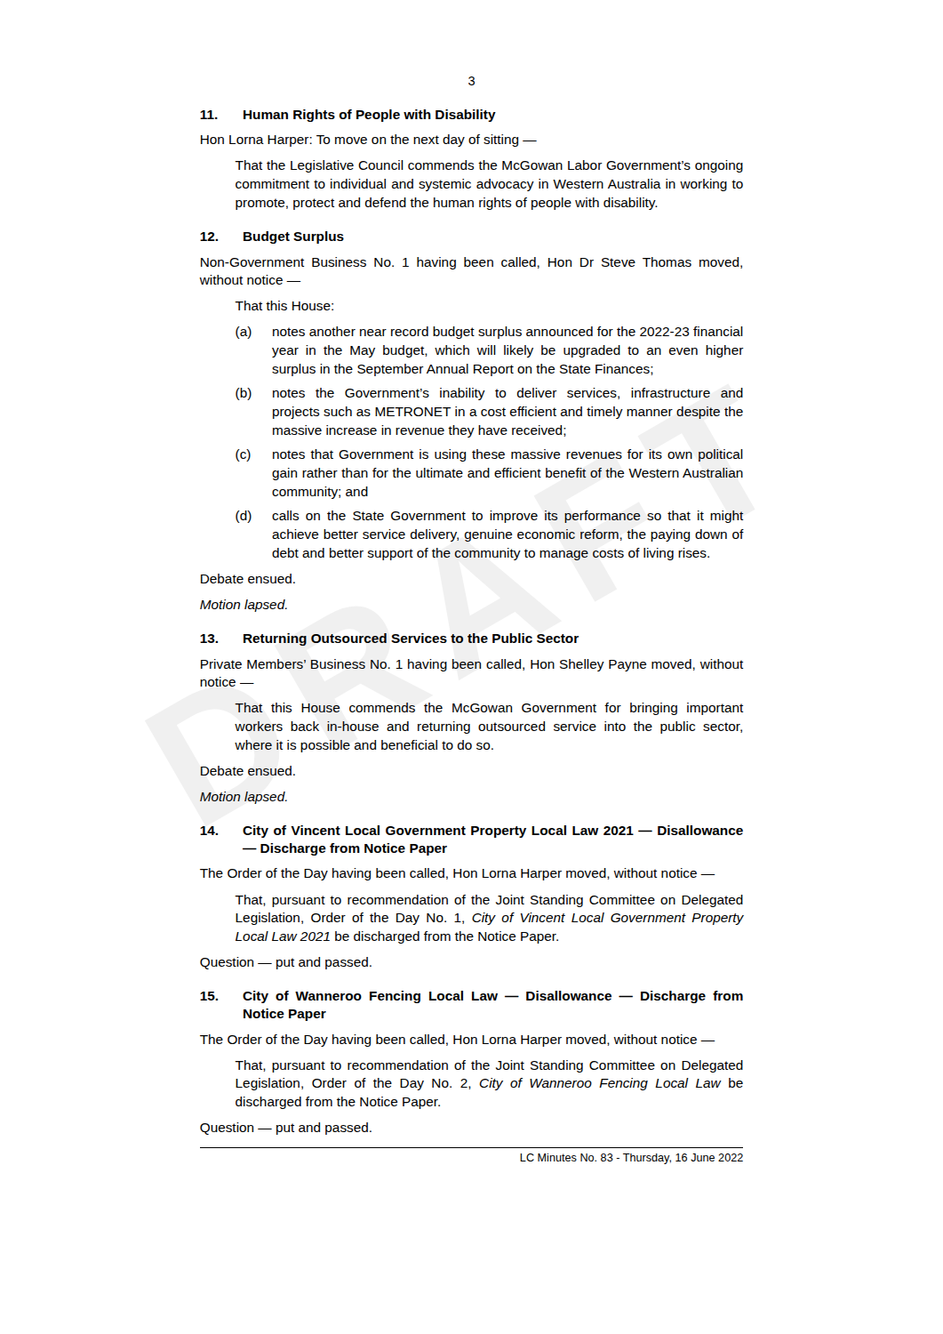DRAFT
3
11. Human Rights of People with Disability
Hon Lorna Harper: To move on the next day of sitting —
That the Legislative Council commends the McGowan Labor Government’s ongoing commitment to individual and systemic advocacy in Western Australia in working to promote, protect and defend the human rights of people with disability.
12. Budget Surplus
Non-Government Business No. 1 having been called, Hon Dr Steve Thomas moved, without notice —
That this House:
(a) notes another near record budget surplus announced for the 2022-23 financial year in the May budget, which will likely be upgraded to an even higher surplus in the September Annual Report on the State Finances;
(b) notes the Government’s inability to deliver services, infrastructure and projects such as METRONET in a cost efficient and timely manner despite the massive increase in revenue they have received;
(c) notes that Government is using these massive revenues for its own political gain rather than for the ultimate and efficient benefit of the Western Australian community; and
(d) calls on the State Government to improve its performance so that it might achieve better service delivery, genuine economic reform, the paying down of debt and better support of the community to manage costs of living rises.
Debate ensued.
Motion lapsed.
13. Returning Outsourced Services to the Public Sector
Private Members’ Business No. 1 having been called, Hon Shelley Payne moved, without notice —
That this House commends the McGowan Government for bringing important workers back in-house and returning outsourced service into the public sector, where it is possible and beneficial to do so.
Debate ensued.
Motion lapsed.
14. City of Vincent Local Government Property Local Law 2021 — Disallowance — Discharge from Notice Paper
The Order of the Day having been called, Hon Lorna Harper moved, without notice —
That, pursuant to recommendation of the Joint Standing Committee on Delegated Legislation, Order of the Day No. 1, City of Vincent Local Government Property Local Law 2021 be discharged from the Notice Paper.
Question — put and passed.
15. City of Wanneroo Fencing Local Law — Disallowance — Discharge from Notice Paper
The Order of the Day having been called, Hon Lorna Harper moved, without notice —
That, pursuant to recommendation of the Joint Standing Committee on Delegated Legislation, Order of the Day No. 2, City of Wanneroo Fencing Local Law be discharged from the Notice Paper.
Question — put and passed.
LC Minutes No. 83 - Thursday, 16 June 2022